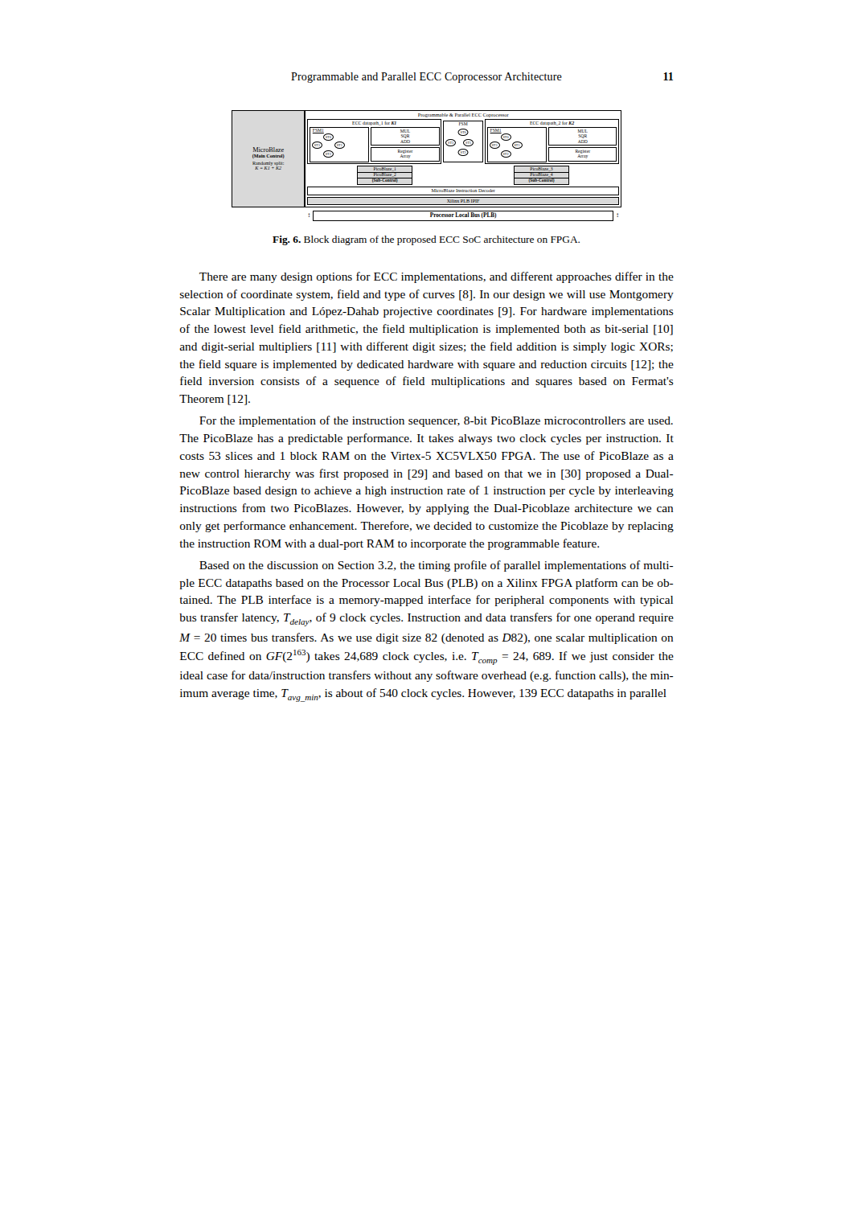Programmable and Parallel ECC Coprocessor Architecture 11
MicroBlaze
(Main Control)
Randomly split:
K = K1 + K2
Programmable & Parallel ECC Coprocessor
ECC datapath_1 for K1
FSM1 ST0 ST1 ST3 ST2
MUL
SQR
ADD
Register
Array
FSM ST0 ST1 ST3 ST2
ECC datapath_2 for K2
FSM1 ST0 ST1 ST3 ST2
MUL
SQR
ADD
Register
Array
PicoBlaze_1
PicoBlaze_2
(Sub-Control)
PicoBlaze_3
PicoBlaze_4
(Sub-Control)
MicroBlaze Instruction Decoder
Xilinx PLB IPIF
↕
Processor Local Bus (PLB)
↕
Fig. 6. Block diagram of the proposed ECC SoC architecture on FPGA.
There are many design options for ECC implementations, and different approaches differ in the selection of coordinate system, field and type of curves [8]. In our design we will use Montgomery Scalar Multiplication and López-Dahab projective coordinates [9]. For hardware implementations of the lowest level field arithmetic, the field multiplication is implemented both as bit-serial [10] and digit-serial multipliers [11] with different digit sizes; the field addition is simply logic XORs; the field square is implemented by dedicated hardware with square and reduction circuits [12]; the field inversion consists of a sequence of field multiplications and squares based on Fermat's Theorem [12].
For the implementation of the instruction sequencer, 8-bit PicoBlaze microcontrollers are used. The PicoBlaze has a predictable performance. It takes always two clock cycles per instruction. It costs 53 slices and 1 block RAM on the Virtex-5 XC5VLX50 FPGA. The use of PicoBlaze as a new control hierarchy was first proposed in [29] and based on that we in [30] proposed a Dual-PicoBlaze based design to achieve a high instruction rate of 1 instruction per cycle by interleaving instructions from two PicoBlazes. However, by applying the Dual-Picoblaze architecture we can only get performance enhancement. Therefore, we decided to customize the Picoblaze by replacing the instruction ROM with a dual-port RAM to incorporate the programmable feature.
Based on the discussion on Section 3.2, the timing profile of parallel implementations of multiple ECC datapaths based on the Processor Local Bus (PLB) on a Xilinx FPGA platform can be obtained. The PLB interface is a memory-mapped interface for peripheral components with typical bus transfer latency, Tdelay, of 9 clock cycles. Instruction and data transfers for one operand require M = 20 times bus transfers. As we use digit size 82 (denoted as D82), one scalar multiplication on ECC defined on GF(2163) takes 24,689 clock cycles, i.e. Tcomp = 24, 689. If we just consider the ideal case for data/instruction transfers without any software overhead (e.g. function calls), the minimum average time, Tavg_min, is about of 540 clock cycles. However, 139 ECC datapaths in parallel